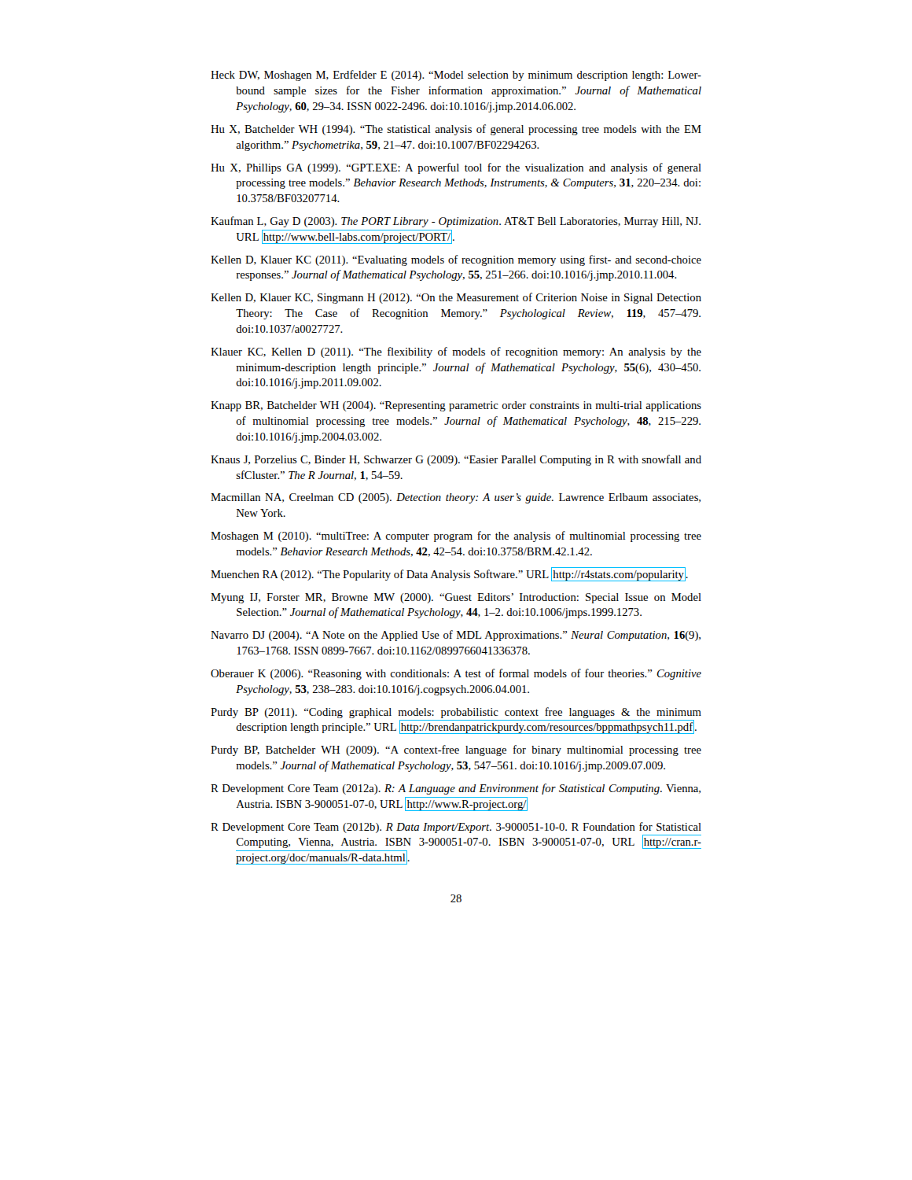Heck DW, Moshagen M, Erdfelder E (2014). “Model selection by minimum description length: Lower-bound sample sizes for the Fisher information approximation.” Journal of Mathematical Psychology, 60, 29–34. ISSN 0022-2496. doi:10.1016/j.jmp.2014.06.002.
Hu X, Batchelder WH (1994). “The statistical analysis of general processing tree models with the EM algorithm.” Psychometrika, 59, 21–47. doi:10.1007/BF02294263.
Hu X, Phillips GA (1999). “GPT.EXE: A powerful tool for the visualization and analysis of general processing tree models.” Behavior Research Methods, Instruments, & Computers, 31, 220–234. doi: 10.3758/BF03207714.
Kaufman L, Gay D (2003). The PORT Library - Optimization. AT&T Bell Laboratories, Murray Hill, NJ. URL http://www.bell-labs.com/project/PORT/.
Kellen D, Klauer KC (2011). “Evaluating models of recognition memory using first- and second-choice responses.” Journal of Mathematical Psychology, 55, 251–266. doi:10.1016/j.jmp.2010.11.004.
Kellen D, Klauer KC, Singmann H (2012). “On the Measurement of Criterion Noise in Signal Detection Theory: The Case of Recognition Memory.” Psychological Review, 119, 457–479. doi:10.1037/a0027727.
Klauer KC, Kellen D (2011). “The flexibility of models of recognition memory: An analysis by the minimum-description length principle.” Journal of Mathematical Psychology, 55(6), 430–450. doi:10.1016/j.jmp.2011.09.002.
Knapp BR, Batchelder WH (2004). “Representing parametric order constraints in multi-trial applications of multinomial processing tree models.” Journal of Mathematical Psychology, 48, 215–229. doi:10.1016/j.jmp.2004.03.002.
Knaus J, Porzelius C, Binder H, Schwarzer G (2009). “Easier Parallel Computing in R with snowfall and sfCluster.” The R Journal, 1, 54–59.
Macmillan NA, Creelman CD (2005). Detection theory: A user’s guide. Lawrence Erlbaum associates, New York.
Moshagen M (2010). “multiTree: A computer program for the analysis of multinomial processing tree models.” Behavior Research Methods, 42, 42–54. doi:10.3758/BRM.42.1.42.
Muenchen RA (2012). “The Popularity of Data Analysis Software.” URL http://r4stats.com/popularity.
Myung IJ, Forster MR, Browne MW (2000). “Guest Editors’ Introduction: Special Issue on Model Selection.” Journal of Mathematical Psychology, 44, 1–2. doi:10.1006/jmps.1999.1273.
Navarro DJ (2004). “A Note on the Applied Use of MDL Approximations.” Neural Computation, 16(9), 1763–1768. ISSN 0899-7667. doi:10.1162/0899766041336378.
Oberauer K (2006). “Reasoning with conditionals: A test of formal models of four theories.” Cognitive Psychology, 53, 238–283. doi:10.1016/j.cogpsych.2006.04.001.
Purdy BP (2011). “Coding graphical models: probabilistic context free languages & the minimum description length principle.” URL http://brendanpatrickpurdy.com/resources/bppmathpsych11.pdf.
Purdy BP, Batchelder WH (2009). “A context-free language for binary multinomial processing tree models.” Journal of Mathematical Psychology, 53, 547–561. doi:10.1016/j.jmp.2009.07.009.
R Development Core Team (2012a). R: A Language and Environment for Statistical Computing. Vienna, Austria. ISBN 3-900051-07-0, URL http://www.R-project.org/
R Development Core Team (2012b). R Data Import/Export. 3-900051-10-0. R Foundation for Statistical Computing, Vienna, Austria. ISBN 3-900051-07-0. ISBN 3-900051-07-0, URL http://cran.r-project.org/doc/manuals/R-data.html.
28